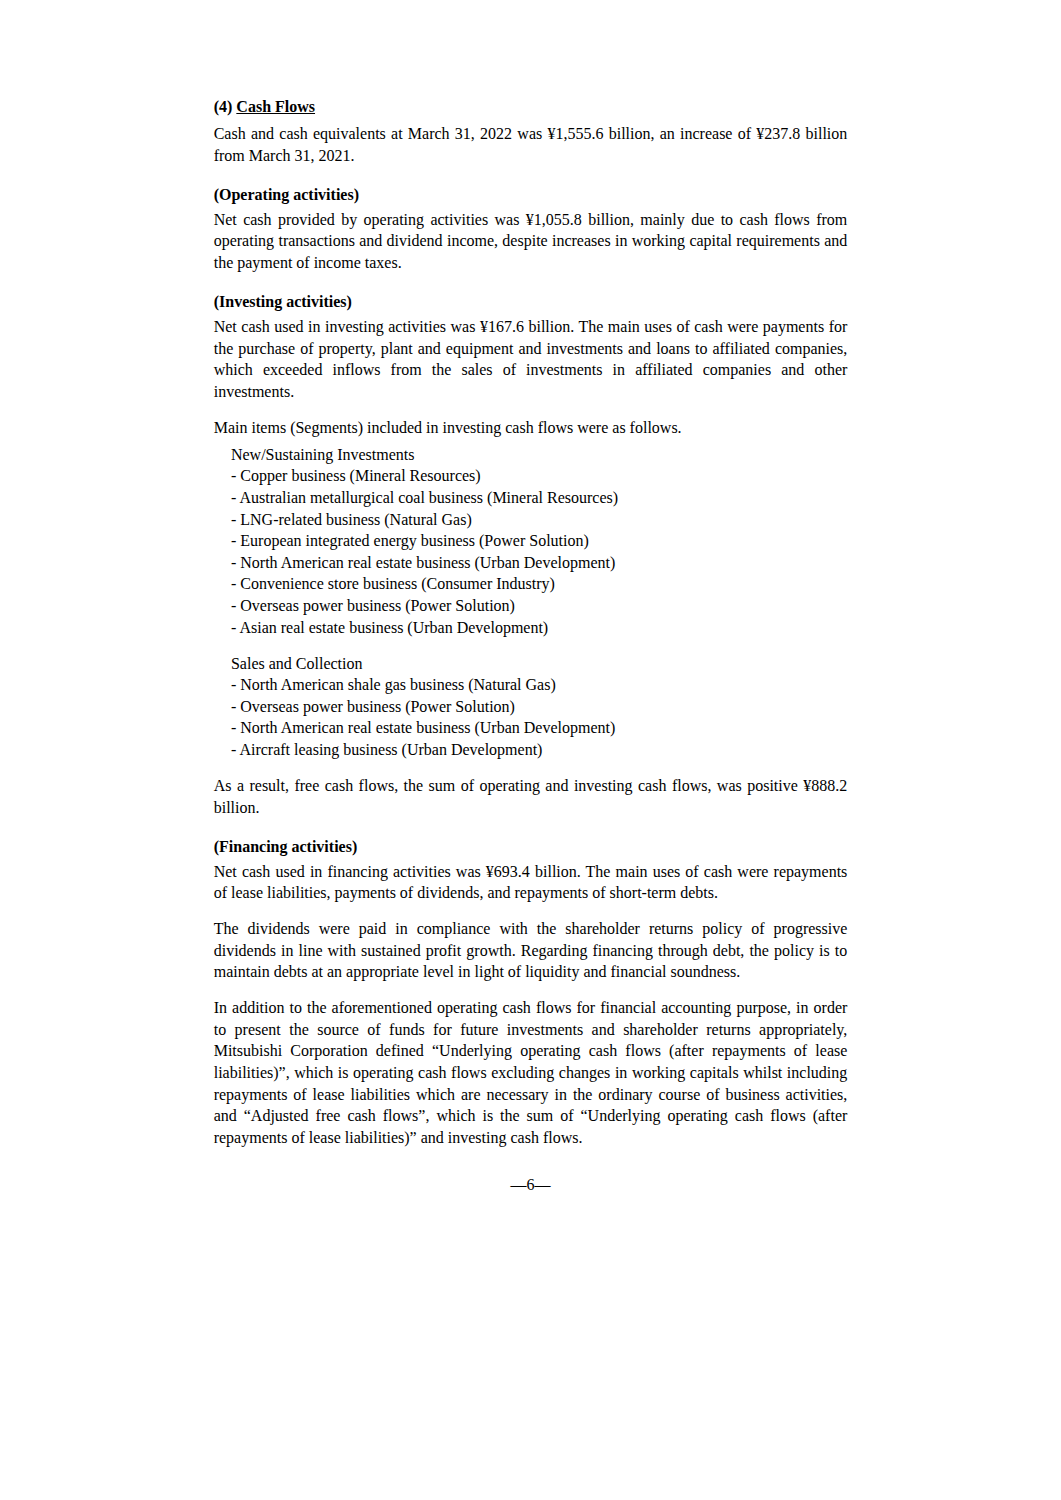(4) Cash Flows
Cash and cash equivalents at March 31, 2022 was ¥1,555.6 billion, an increase of ¥237.8 billion from March 31, 2021.
(Operating activities)
Net cash provided by operating activities was ¥1,055.8 billion, mainly due to cash flows from operating transactions and dividend income, despite increases in working capital requirements and the payment of income taxes.
(Investing activities)
Net cash used in investing activities was ¥167.6 billion. The main uses of cash were payments for the purchase of property, plant and equipment and investments and loans to affiliated companies, which exceeded inflows from the sales of investments in affiliated companies and other investments.
Main items (Segments) included in investing cash flows were as follows.
New/Sustaining Investments
Copper business (Mineral Resources)
Australian metallurgical coal business (Mineral Resources)
LNG-related business (Natural Gas)
European integrated energy business (Power Solution)
North American real estate business (Urban Development)
Convenience store business (Consumer Industry)
Overseas power business (Power Solution)
Asian real estate business (Urban Development)
Sales and Collection
North American shale gas business (Natural Gas)
Overseas power business (Power Solution)
North American real estate business (Urban Development)
Aircraft leasing business (Urban Development)
As a result, free cash flows, the sum of operating and investing cash flows, was positive ¥888.2 billion.
(Financing activities)
Net cash used in financing activities was ¥693.4 billion. The main uses of cash were repayments of lease liabilities, payments of dividends, and repayments of short-term debts.
The dividends were paid in compliance with the shareholder returns policy of progressive dividends in line with sustained profit growth. Regarding financing through debt, the policy is to maintain debts at an appropriate level in light of liquidity and financial soundness.
In addition to the aforementioned operating cash flows for financial accounting purpose, in order to present the source of funds for future investments and shareholder returns appropriately, Mitsubishi Corporation defined “Underlying operating cash flows (after repayments of lease liabilities)”, which is operating cash flows excluding changes in working capitals whilst including repayments of lease liabilities which are necessary in the ordinary course of business activities, and “Adjusted free cash flows”, which is the sum of “Underlying operating cash flows (after repayments of lease liabilities)” and investing cash flows.
—6—